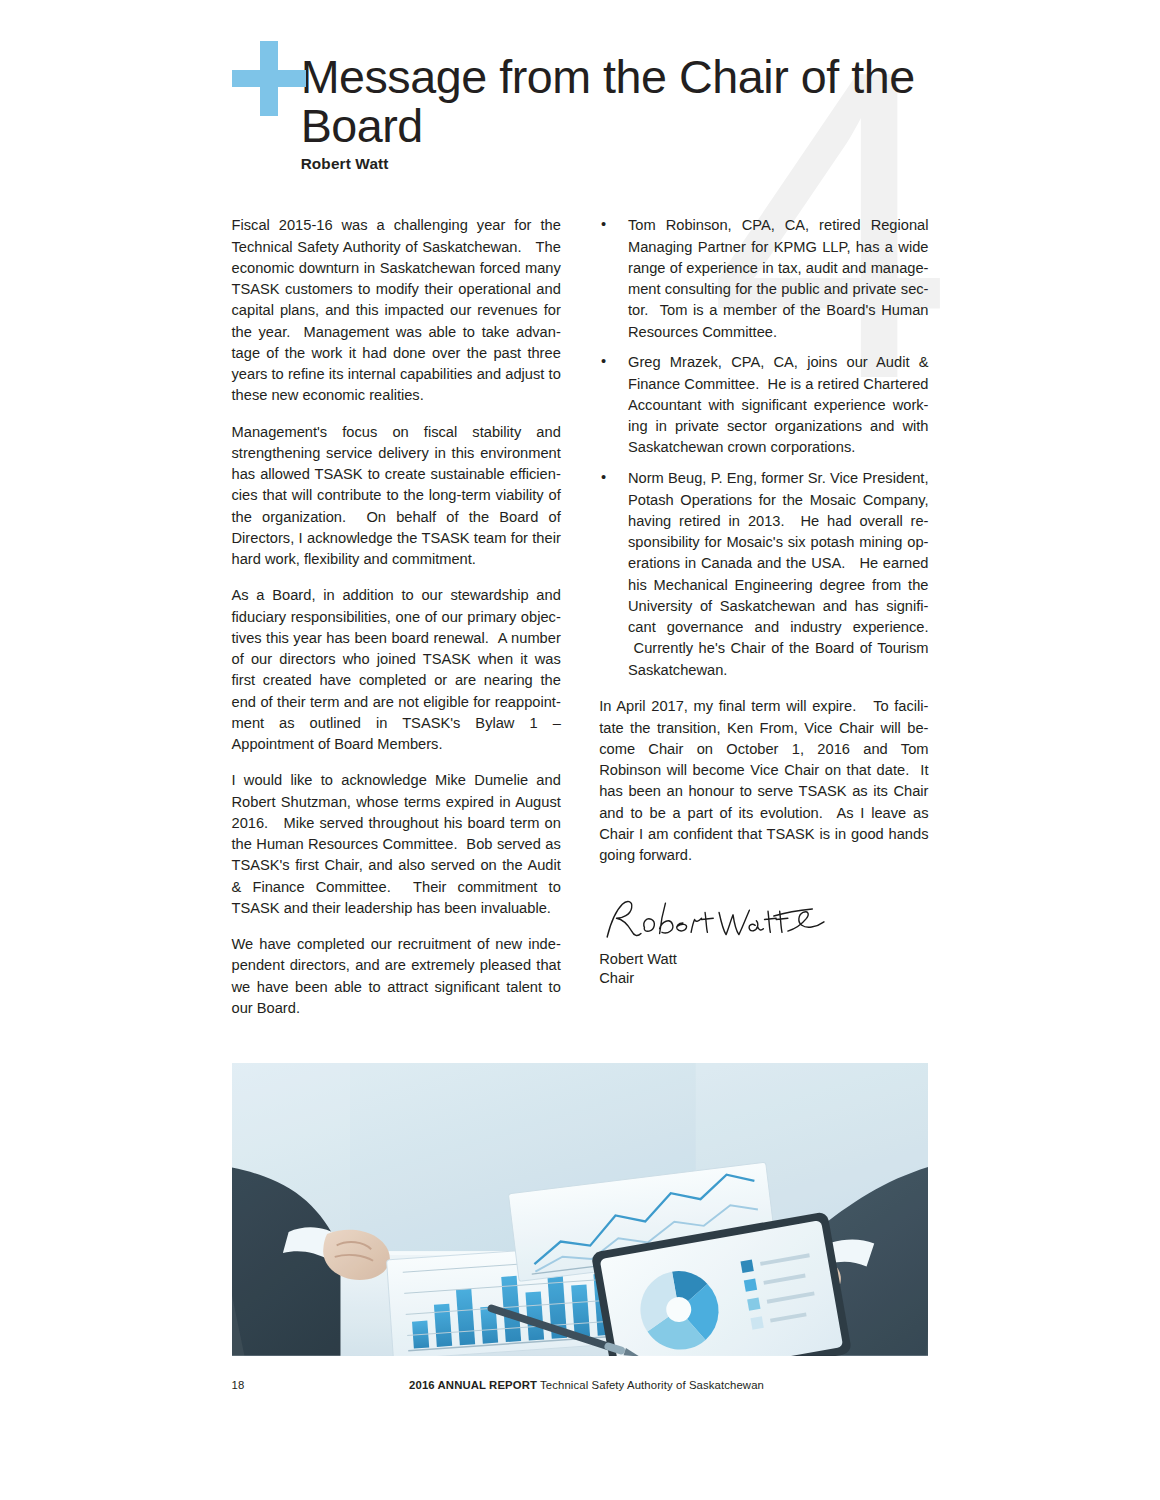4
Message from the Chair of the Board
Robert Watt
Fiscal 2015-16 was a challenging year for the Technical Safety Authority of Saskatchewan. The economic downturn in Saskatchewan forced many TSASK customers to modify their operational and capital plans, and this impacted our revenues for the year. Management was able to take advantage of the work it had done over the past three years to refine its internal capabilities and adjust to these new economic realities.
Management's focus on fiscal stability and strengthening service delivery in this environment has allowed TSASK to create sustainable efficiencies that will contribute to the long-term viability of the organization. On behalf of the Board of Directors, I acknowledge the TSASK team for their hard work, flexibility and commitment.
As a Board, in addition to our stewardship and fiduciary responsibilities, one of our primary objectives this year has been board renewal. A number of our directors who joined TSASK when it was first created have completed or are nearing the end of their term and are not eligible for reappointment as outlined in TSASK's Bylaw 1 – Appointment of Board Members.
I would like to acknowledge Mike Dumelie and Robert Shutzman, whose terms expired in August 2016. Mike served throughout his board term on the Human Resources Committee. Bob served as TSASK's first Chair, and also served on the Audit & Finance Committee. Their commitment to TSASK and their leadership has been invaluable.
We have completed our recruitment of new independent directors, and are extremely pleased that we have been able to attract significant talent to our Board.
Tom Robinson, CPA, CA, retired Regional Managing Partner for KPMG LLP, has a wide range of experience in tax, audit and management consulting for the public and private sector. Tom is a member of the Board's Human Resources Committee.
Greg Mrazek, CPA, CA, joins our Audit & Finance Committee. He is a retired Chartered Accountant with significant experience working in private sector organizations and with Saskatchewan crown corporations.
Norm Beug, P. Eng, former Sr. Vice President, Potash Operations for the Mosaic Company, having retired in 2013. He had overall responsibility for Mosaic's six potash mining operations in Canada and the USA. He earned his Mechanical Engineering degree from the University of Saskatchewan and has significant governance and industry experience. Currently he's Chair of the Board of Tourism Saskatchewan.
In April 2017, my final term will expire. To facilitate the transition, Ken From, Vice Chair will become Chair on October 1, 2016 and Tom Robinson will become Vice Chair on that date. It has been an honour to serve TSASK as its Chair and to be a part of its evolution. As I leave as Chair I am confident that TSASK is in good hands going forward.
Robert Watt
Chair
18
2016 ANNUAL REPORT Technical Safety Authority of Saskatchewan